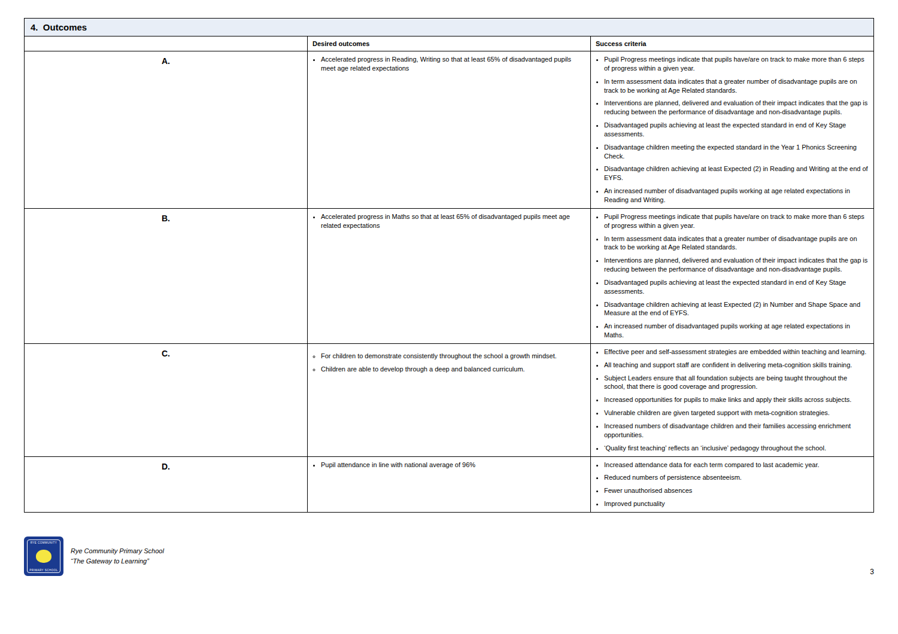| 4. Outcomes |
| | Desired outcomes | Success criteria |
| A. | Accelerated progress in Reading, Writing so that at least 65% of disadvantaged pupils meet age related expectations | Pupil Progress meetings indicate that pupils have/are on track to make more than 6 steps of progress within a given year. In term assessment data indicates that a greater number of disadvantage pupils are on track to be working at Age Related standards. Interventions are planned, delivered and evaluation of their impact indicates that the gap is reducing between the performance of disadvantage and non-disadvantage pupils. Disadvantaged pupils achieving at least the expected standard in end of Key Stage assessments. Disadvantage children meeting the expected standard in the Year 1 Phonics Screening Check. Disadvantage children achieving at least Expected (2) in Reading and Writing at the end of EYFS. An increased number of disadvantaged pupils working at age related expectations in Reading and Writing. |
| B. | Accelerated progress in Maths so that at least 65% of disadvantaged pupils meet age related expectations | Pupil Progress meetings indicate that pupils have/are on track to make more than 6 steps of progress within a given year. In term assessment data indicates that a greater number of disadvantage pupils are on track to be working at Age Related standards. Interventions are planned, delivered and evaluation of their impact indicates that the gap is reducing between the performance of disadvantage and non-disadvantage pupils. Disadvantaged pupils achieving at least the expected standard in end of Key Stage assessments. Disadvantage children achieving at least Expected (2) in Number and Shape Space and Measure at the end of EYFS. An increased number of disadvantaged pupils working at age related expectations in Maths. |
| C. | For children to demonstrate consistently throughout the school a growth mindset. Children are able to develop through a deep and balanced curriculum. | Effective peer and self-assessment strategies are embedded within teaching and learning. All teaching and support staff are confident in delivering meta-cognition skills training. Subject Leaders ensure that all foundation subjects are being taught throughout the school, that there is good coverage and progression. Increased opportunities for pupils to make links and apply their skills across subjects. Vulnerable children are given targeted support with meta-cognition strategies. Increased numbers of disadvantage children and their families accessing enrichment opportunities. ‘Quality first teaching’ reflects an ‘inclusive’ pedagogy throughout the school. |
| D. | Pupil attendance in line with national average of 96% | Increased attendance data for each term compared to last academic year. Reduced numbers of persistence absenteeism. Fewer unauthorised absences Improved punctuality |
RYE COMMUNITY
PRIMARY SCHOOL
Rye Community Primary School
“The Gateway to Learning”
3